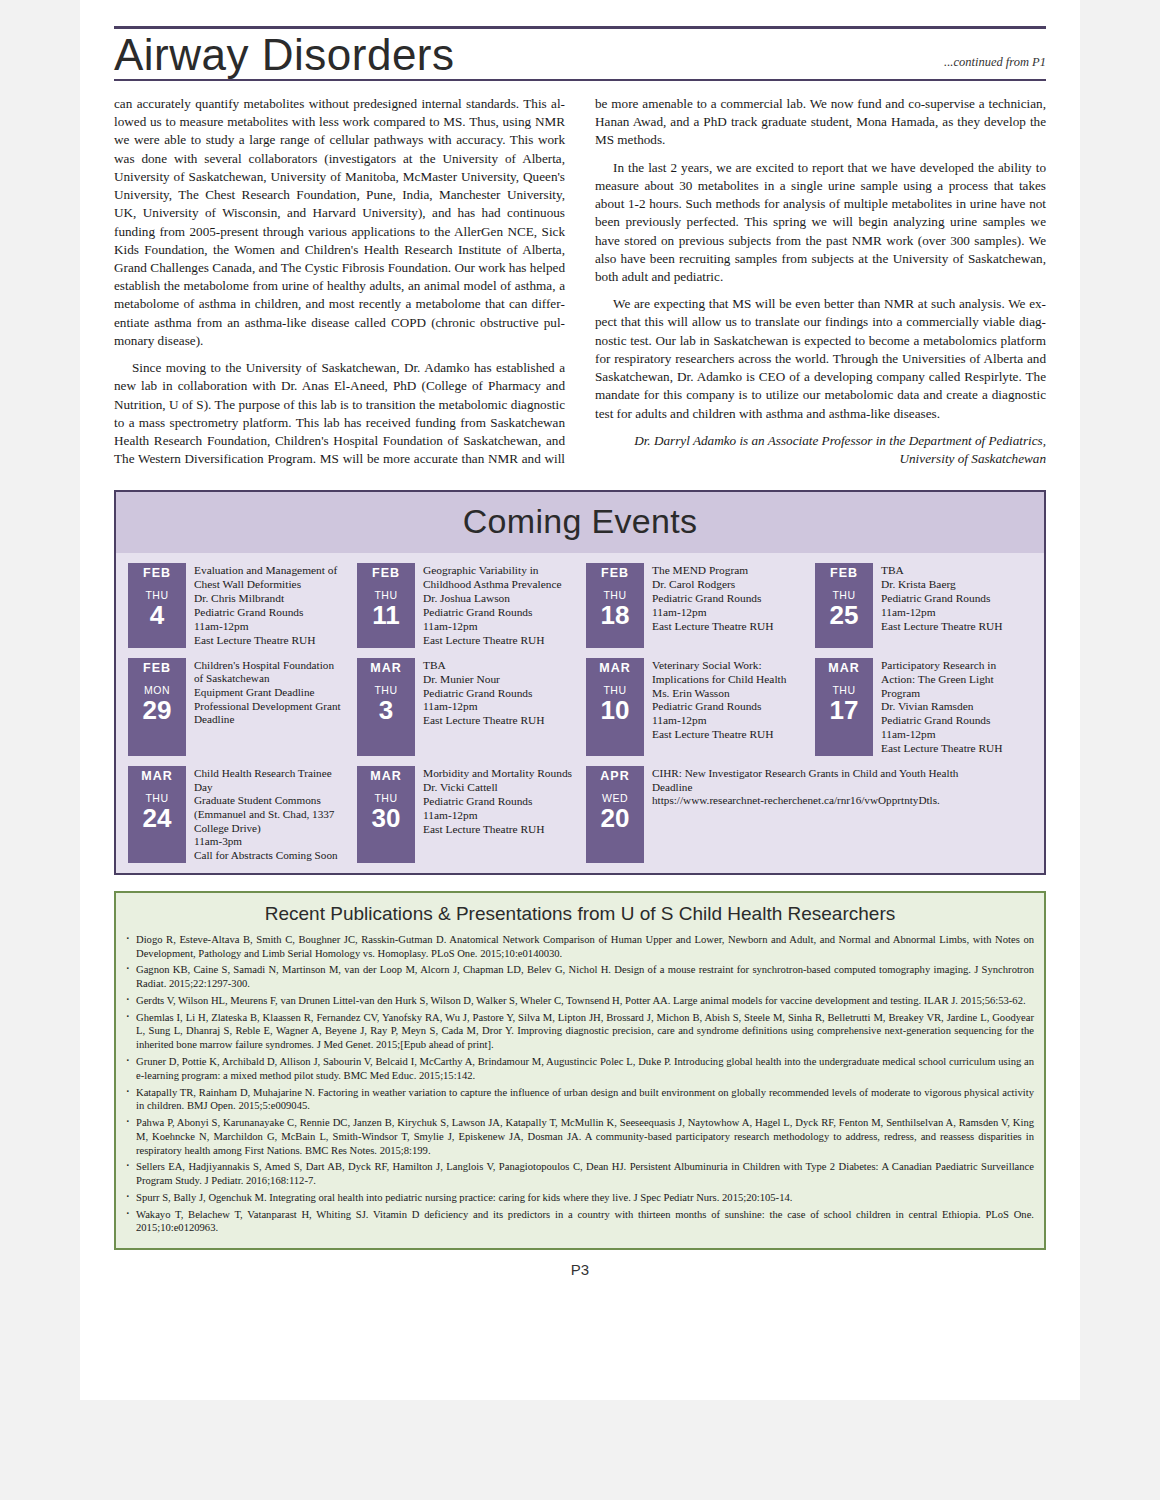Airway Disorders
...continued from P1
can accurately quantify metabolites without predesigned internal standards. This allowed us to measure metabolites with less work compared to MS. Thus, using NMR we were able to study a large range of cellular pathways with accuracy. This work was done with several collaborators (investigators at the University of Alberta, University of Saskatchewan, University of Manitoba, McMaster University, Queen's University, The Chest Research Foundation, Pune, India, Manchester University, UK, University of Wisconsin, and Harvard University), and has had continuous funding from 2005-present through various applications to the AllerGen NCE, Sick Kids Foundation, the Women and Children's Health Research Institute of Alberta, Grand Challenges Canada, and The Cystic Fibrosis Foundation. Our work has helped establish the metabolome from urine of healthy adults, an animal model of asthma, a metabolome of asthma in children, and most recently a metabolome that can differentiate asthma from an asthma-like disease called COPD (chronic obstructive pulmonary disease).
Since moving to the University of Saskatchewan, Dr. Adamko has established a new lab in collaboration with Dr. Anas El-Aneed, PhD (College of Pharmacy and Nutrition, U of S). The purpose of this lab is to transition the metabolomic diagnostic to a mass spectrometry platform. This lab has received funding from Saskatchewan Health Research Foundation, Children's Hospital Foundation of Saskatchewan, and The Western Diversification Program. MS will be more accurate than NMR and will be more amenable to a commercial lab. We now fund and co-supervise a technician, Hanan Awad, and a PhD track graduate student, Mona Hamada, as they develop the MS methods.
In the last 2 years, we are excited to report that we have developed the ability to measure about 30 metabolites in a single urine sample using a process that takes about 1-2 hours. Such methods for analysis of multiple metabolites in urine have not been previously perfected. This spring we will begin analyzing urine samples we have stored on previous subjects from the past NMR work (over 300 samples). We also have been recruiting samples from subjects at the University of Saskatchewan, both adult and pediatric.
We are expecting that MS will be even better than NMR at such analysis. We expect that this will allow us to translate our findings into a commercially viable diagnostic test. Our lab in Saskatchewan is expected to become a metabolomics platform for respiratory researchers across the world. Through the Universities of Alberta and Saskatchewan, Dr. Adamko is CEO of a developing company called Respirlyte. The mandate for this company is to utilize our metabolomic data and create a diagnostic test for adults and children with asthma and asthma-like diseases.
Dr. Darryl Adamko is an Associate Professor in the Department of Pediatrics, University of Saskatchewan
Coming Events
FEB THU 4
Evaluation and Management of Chest Wall Deformities Dr. Chris Milbrandt Pediatric Grand Rounds 11am-12pm East Lecture Theatre RUH
FEB THU 11
Geographic Variability in Childhood Asthma Prevalence Dr. Joshua Lawson Pediatric Grand Rounds 11am-12pm East Lecture Theatre RUH
FEB THU 18
The MEND Program Dr. Carol Rodgers Pediatric Grand Rounds 11am-12pm East Lecture Theatre RUH
FEB THU 25
TBA Dr. Krista Baerg Pediatric Grand Rounds 11am-12pm East Lecture Theatre RUH
FEB MON 29
Children's Hospital Foundation of Saskatchewan Equipment Grant Deadline Professional Development Grant Deadline
MAR THU 3
TBA Dr. Munier Nour Pediatric Grand Rounds 11am-12pm East Lecture Theatre RUH
MAR THU 10
Veterinary Social Work: Implications for Child Health Ms. Erin Wasson Pediatric Grand Rounds 11am-12pm East Lecture Theatre RUH
MAR THU 17
Participatory Research in Action: The Green Light Program Dr. Vivian Ramsden Pediatric Grand Rounds 11am-12pm East Lecture Theatre RUH
MAR THU 24
Child Health Research Trainee Day Graduate Student Commons (Emmanuel and St. Chad, 1337 College Drive) 11am-3pm Call for Abstracts Coming Soon
MAR THU 30
Morbidity and Mortality Rounds Dr. Vicki Cattell Pediatric Grand Rounds 11am-12pm East Lecture Theatre RUH
APR WED 20
CIHR: New Investigator Research Grants in Child and Youth Health Deadline https://www.researchnet-recherchenet.ca/rnr16/vwOpprtntyDtls.
Recent Publications & Presentations from U of S Child Health Researchers
Diogo R, Esteve-Altava B, Smith C, Boughner JC, Rasskin-Gutman D. Anatomical Network Comparison of Human Upper and Lower, Newborn and Adult, and Normal and Abnormal Limbs, with Notes on Development, Pathology and Limb Serial Homology vs. Homoplasy. PLoS One. 2015;10:e0140030.
Gagnon KB, Caine S, Samadi N, Martinson M, van der Loop M, Alcorn J, Chapman LD, Belev G, Nichol H. Design of a mouse restraint for synchrotron-based computed tomography imaging. J Synchrotron Radiat. 2015;22:1297-300.
Gerdts V, Wilson HL, Meurens F, van Drunen Littel-van den Hurk S, Wilson D, Walker S, Wheler C, Townsend H, Potter AA. Large animal models for vaccine development and testing. ILAR J. 2015;56:53-62.
Ghemlas I, Li H, Zlateska B, Klaassen R, Fernandez CV, Yanofsky RA, Wu J, Pastore Y, Silva M, Lipton JH, Brossard J, Michon B, Abish S, Steele M, Sinha R, Belletrutti M, Breakey VR, Jardine L, Goodyear L, Sung L, Dhanraj S, Reble E, Wagner A, Beyene J, Ray P, Meyn S, Cada M, Dror Y. Improving diagnostic precision, care and syndrome definitions using comprehensive next-generation sequencing for the inherited bone marrow failure syndromes. J Med Genet. 2015;[Epub ahead of print].
Gruner D, Pottie K, Archibald D, Allison J, Sabourin V, Belcaid I, McCarthy A, Brindamour M, Augustincic Polec L, Duke P. Introducing global health into the undergraduate medical school curriculum using an e-learning program: a mixed method pilot study. BMC Med Educ. 2015;15:142.
Katapally TR, Rainham D, Muhajarine N. Factoring in weather variation to capture the influence of urban design and built environment on globally recommended levels of moderate to vigorous physical activity in children. BMJ Open. 2015;5:e009045.
Pahwa P, Abonyi S, Karunanayake C, Rennie DC, Janzen B, Kirychuk S, Lawson JA, Katapally T, McMullin K, Seeseequasis J, Naytowhow A, Hagel L, Dyck RF, Fenton M, Senthilselvan A, Ramsden V, King M, Koehncke N, Marchildon G, McBain L, Smith-Windsor T, Smylie J, Episkenew JA, Dosman JA. A community-based participatory research methodology to address, redress, and reassess disparities in respiratory health among First Nations. BMC Res Notes. 2015;8:199.
Sellers EA, Hadjiyannakis S, Amed S, Dart AB, Dyck RF, Hamilton J, Langlois V, Panagiotopoulos C, Dean HJ. Persistent Albuminuria in Children with Type 2 Diabetes: A Canadian Paediatric Surveillance Program Study. J Pediatr. 2016;168:112-7.
Spurr S, Bally J, Ogenchuk M. Integrating oral health into pediatric nursing practice: caring for kids where they live. J Spec Pediatr Nurs. 2015;20:105-14.
Wakayo T, Belachew T, Vatanparast H, Whiting SJ. Vitamin D deficiency and its predictors in a country with thirteen months of sunshine: the case of school children in central Ethiopia. PLoS One. 2015;10:e0120963.
P3